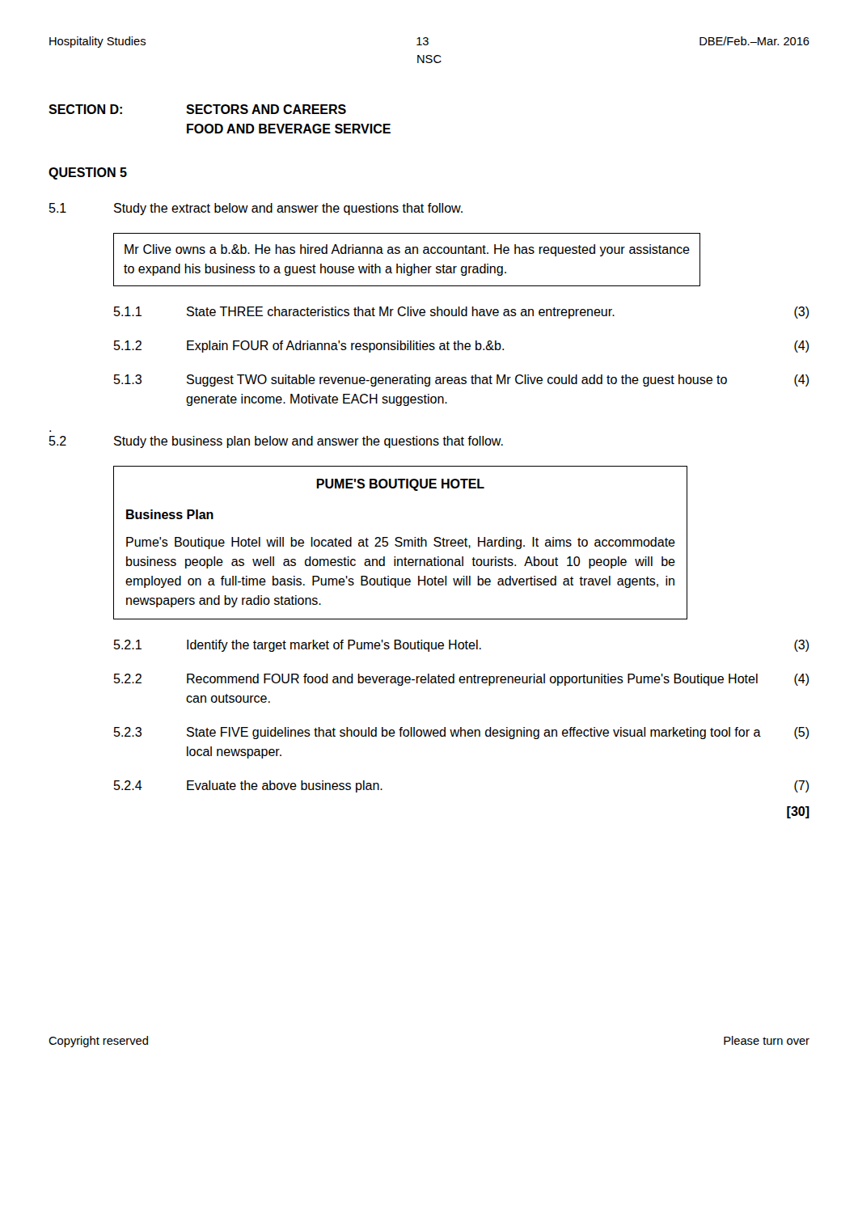Hospitality Studies
13
DBE/Feb.–Mar. 2016
NSC
SECTION D:
SECTORS AND CAREERS
FOOD AND BEVERAGE SERVICE
QUESTION 5
5.1
Study the extract below and answer the questions that follow.
Mr Clive owns a b.&b. He has hired Adrianna as an accountant. He has requested your assistance to expand his business to a guest house with a higher star grading.
5.1.1
State THREE characteristics that Mr Clive should have as an entrepreneur.
(3)
5.1.2
Explain FOUR of Adrianna's responsibilities at the b.&b.
(4)
5.1.3
Suggest TWO suitable revenue-generating areas that Mr Clive could add to the guest house to generate income. Motivate EACH suggestion.
(4)
.
5.2
Study the business plan below and answer the questions that follow.
PUME'S BOUTIQUE HOTEL
Business Plan
Pume's Boutique Hotel will be located at 25 Smith Street, Harding. It aims to accommodate business people as well as domestic and international tourists. About 10 people will be employed on a full-time basis. Pume's Boutique Hotel will be advertised at travel agents, in newspapers and by radio stations.
5.2.1
Identify the target market of Pume's Boutique Hotel.
(3)
5.2.2
Recommend FOUR food and beverage-related entrepreneurial opportunities Pume's Boutique Hotel can outsource.
(4)
5.2.3
State FIVE guidelines that should be followed when designing an effective visual marketing tool for a local newspaper.
(5)
5.2.4
Evaluate the above business plan.
(7)
[30]
Copyright reserved
Please turn over